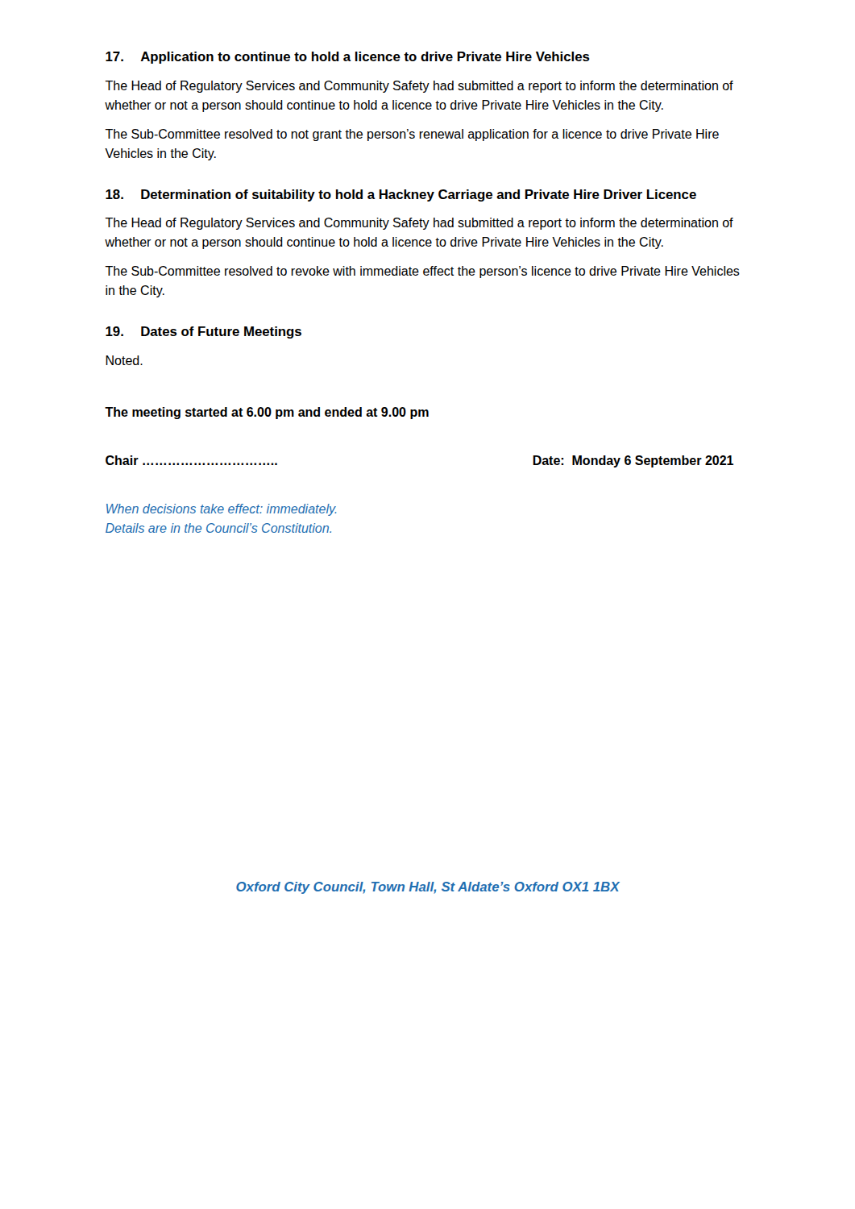17. Application to continue to hold a licence to drive Private Hire Vehicles
The Head of Regulatory Services and Community Safety had submitted a report to inform the determination of whether or not a person should continue to hold a licence to drive Private Hire Vehicles in the City.
The Sub-Committee resolved to not grant the person’s renewal application for a licence to drive Private Hire Vehicles in the City.
18. Determination of suitability to hold a Hackney Carriage and Private Hire Driver Licence
The Head of Regulatory Services and Community Safety had submitted a report to inform the determination of whether or not a person should continue to hold a licence to drive Private Hire Vehicles in the City.
The Sub-Committee resolved to revoke with immediate effect the person’s licence to drive Private Hire Vehicles in the City.
19. Dates of Future Meetings
Noted.
The meeting started at 6.00 pm and ended at 9.00 pm
Chair …………………………..
Date: Monday 6 September 2021
When decisions take effect: immediately.
Details are in the Council’s Constitution.
Oxford City Council, Town Hall, St Aldate’s Oxford OX1 1BX